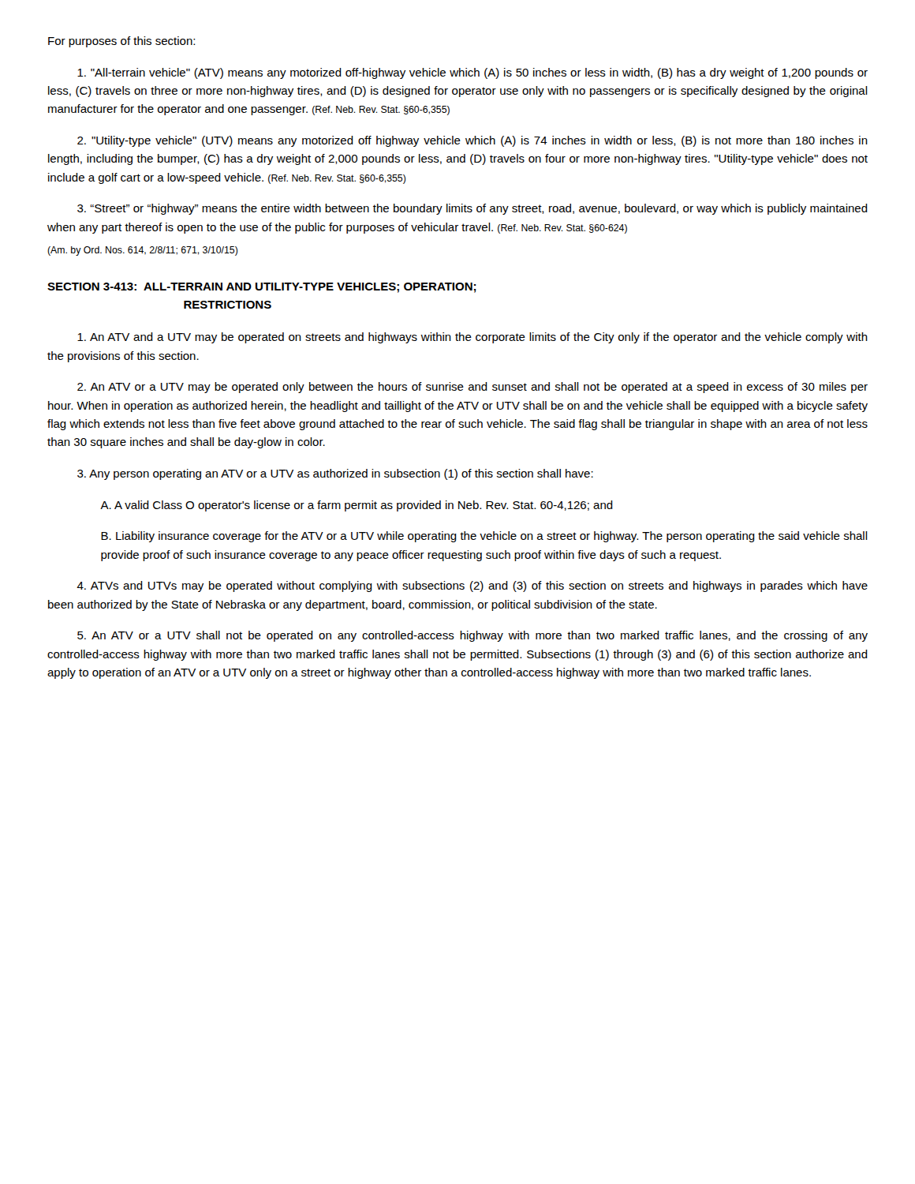For purposes of this section:
1. "All-terrain vehicle" (ATV) means any motorized off-highway vehicle which (A) is 50 inches or less in width, (B) has a dry weight of 1,200 pounds or less, (C) travels on three or more non-highway tires, and (D) is designed for operator use only with no passengers or is specifically designed by the original manufacturer for the operator and one passenger. (Ref. Neb. Rev. Stat. §60-6,355)
2. "Utility-type vehicle" (UTV) means any motorized off highway vehicle which (A) is 74 inches in width or less, (B) is not more than 180 inches in length, including the bumper, (C) has a dry weight of 2,000 pounds or less, and (D) travels on four or more non-highway tires. "Utility-type vehicle" does not include a golf cart or a low-speed vehicle. (Ref. Neb. Rev. Stat. §60-6,355)
3. “Street” or “highway” means the entire width between the boundary limits of any street, road, avenue, boulevard, or way which is publicly maintained when any part thereof is open to the use of the public for purposes of vehicular travel. (Ref. Neb. Rev. Stat. §60-624)
(Am. by Ord. Nos. 614, 2/8/11; 671, 3/10/15)
SECTION 3-413: ALL-TERRAIN AND UTILITY-TYPE VEHICLES; OPERATION;RESTRICTIONS
1. An ATV and a UTV may be operated on streets and highways within the corporate limits of the City only if the operator and the vehicle comply with the provisions of this section.
2. An ATV or a UTV may be operated only between the hours of sunrise and sunset and shall not be operated at a speed in excess of 30 miles per hour. When in operation as authorized herein, the headlight and taillight of the ATV or UTV shall be on and the vehicle shall be equipped with a bicycle safety flag which extends not less than five feet above ground attached to the rear of such vehicle. The said flag shall be triangular in shape with an area of not less than 30 square inches and shall be day-glow in color.
3. Any person operating an ATV or a UTV as authorized in subsection (1) of this section shall have:
A. A valid Class O operator's license or a farm permit as provided in Neb. Rev. Stat. 60-4,126; and
B. Liability insurance coverage for the ATV or a UTV while operating the vehicle on a street or highway. The person operating the said vehicle shall provide proof of such insurance coverage to any peace officer requesting such proof within five days of such a request.
4. ATVs and UTVs may be operated without complying with subsections (2) and (3) of this section on streets and highways in parades which have been authorized by the State of Nebraska or any department, board, commission, or political subdivision of the state.
5. An ATV or a UTV shall not be operated on any controlled-access highway with more than two marked traffic lanes, and the crossing of any controlled-access highway with more than two marked traffic lanes shall not be permitted. Subsections (1) through (3) and (6) of this section authorize and apply to operation of an ATV or a UTV only on a street or highway other than a controlled-access highway with more than two marked traffic lanes.